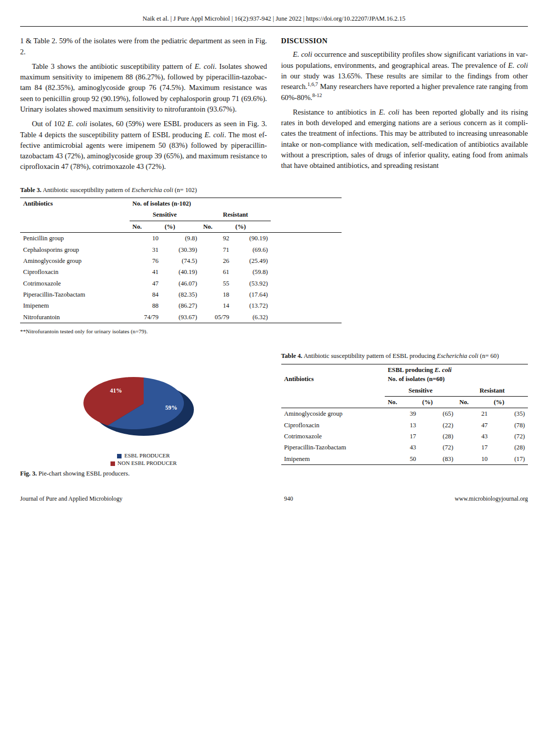Naik et al. | J Pure Appl Microbiol | 16(2):937-942 | June 2022 | https://doi.org/10.22207/JPAM.16.2.15
1 & Table 2. 59% of the isolates were from the pediatric department as seen in Fig. 2.
Table 3 shows the antibiotic susceptibility pattern of E. coli. Isolates showed maximum sensitivity to imipenem 88 (86.27%), followed by piperacillin-tazobactam 84 (82.35%), aminoglycoside group 76 (74.5%). Maximum resistance was seen to penicillin group 92 (90.19%), followed by cephalosporin group 71 (69.6%). Urinary isolates showed maximum sensitivity to nitrofurantoin (93.67%).
Out of 102 E. coli isolates, 60 (59%) were ESBL producers as seen in Fig. 3. Table 4 depicts the susceptibility pattern of ESBL producing E. coli. The most effective antimicrobial agents were imipenem 50 (83%) followed by piperacillin-tazobactam 43 (72%), aminoglycoside group 39 (65%), and maximum resistance to ciprofloxacin 47 (78%), cotrimoxazole 43 (72%).
Discussion
E. coli occurrence and susceptibility profiles show significant variations in various populations, environments, and geographical areas. The prevalence of E. coli in our study was 13.65%. These results are similar to the findings from other research.1,6,7 Many researchers have reported a higher prevalence rate ranging from 60%-80%.8-12
Resistance to antibiotics in E. coli has been reported globally and its rising rates in both developed and emerging nations are a serious concern as it complicates the treatment of infections. This may be attributed to increasing unreasonable intake or non-compliance with medication, self-medication of antibiotics available without a prescription, sales of drugs of inferior quality, eating food from animals that have obtained antibiotics, and spreading resistant
Table 3. Antibiotic susceptibility pattern of Escherichia coli (n= 102)
| Antibiotics | No. of isolates (n-102) | |
| --- | --- | --- |
| | Sensitive | Resistant | |
| | No. | (%) | No. | (%) | |
| Penicillin group | 10 | (9.8) | 92 | (90.19) | |
| Cephalosporins group | 31 | (30.39) | 71 | (69.6) | |
| Aminoglycoside group | 76 | (74.5) | 26 | (25.49) | |
| Ciprofloxacin | 41 | (40.19) | 61 | (59.8) | |
| Cotrimoxazole | 47 | (46.07) | 55 | (53.92) | |
| Piperacillin-Tazobactam | 84 | (82.35) | 18 | (17.64) | |
| Imipenem | 88 | (86.27) | 14 | (13.72) | |
| Nitrofurantoin | 74/79 | (93.67) | 05/79 | (6.32) | |
**Nitrofurantoin tested only for urinary isolates (n=79).
59% 41%
ESBL PRODUCER
NON ESBL PRODUCER
Fig. 3. Pie-chart showing ESBL producers.
Table 4. Antibiotic susceptibility pattern of ESBL producing Escherichia coli (n= 60)
| Antibiotics | ESBL producing E. coli No. of isolates (n=60) |
| --- | --- |
| | Sensitive | Resistant |
| | No. | (%) | No. | (%) |
| Aminoglycoside group | 39 | (65) | 21 | (35) |
| Ciprofloxacin | 13 | (22) | 47 | (78) |
| Cotrimoxazole | 17 | (28) | 43 | (72) |
| Piperacillin-Tazobactam | 43 | (72) | 17 | (28) |
| Imipenem | 50 | (83) | 10 | (17) |
Journal of Pure and Applied Microbiology
940
www.microbiologyjournal.org